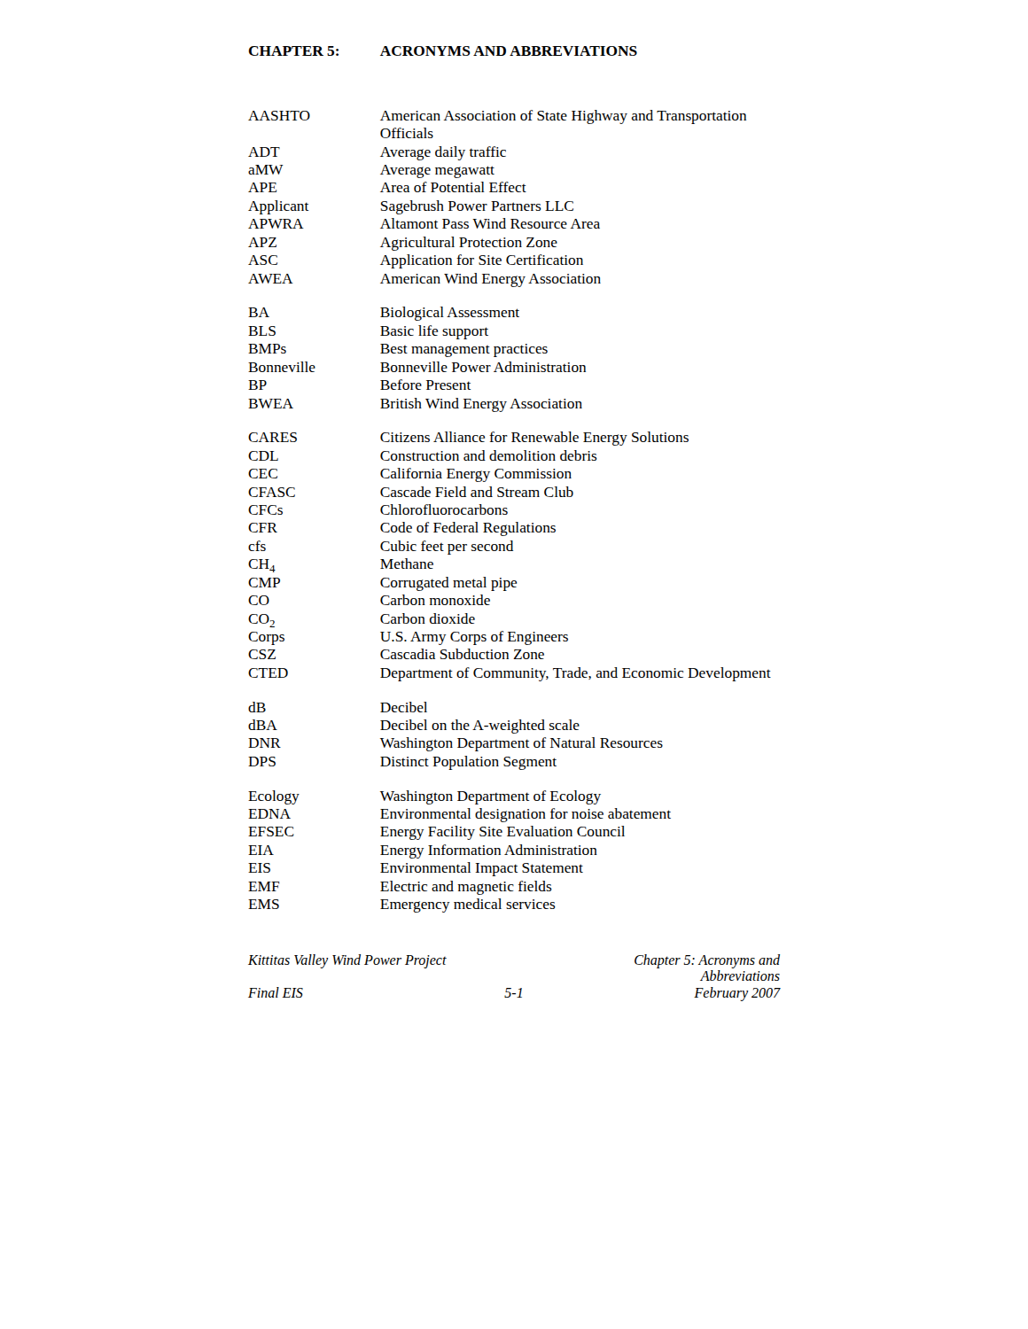CHAPTER 5: ACRONYMS AND ABBREVIATIONS
| AASHTO | American Association of State Highway and Transportation Officials |
| ADT | Average daily traffic |
| aMW | Average megawatt |
| APE | Area of Potential Effect |
| Applicant | Sagebrush Power Partners LLC |
| APWRA | Altamont Pass Wind Resource Area |
| APZ | Agricultural Protection Zone |
| ASC | Application for Site Certification |
| AWEA | American Wind Energy Association |
| BA | Biological Assessment |
| BLS | Basic life support |
| BMPs | Best management practices |
| Bonneville | Bonneville Power Administration |
| BP | Before Present |
| BWEA | British Wind Energy Association |
| CARES | Citizens Alliance for Renewable Energy Solutions |
| CDL | Construction and demolition debris |
| CEC | California Energy Commission |
| CFASC | Cascade Field and Stream Club |
| CFCs | Chlorofluorocarbons |
| CFR | Code of Federal Regulations |
| cfs | Cubic feet per second |
| CH 4 | Methane |
| CMP | Corrugated metal pipe |
| CO | Carbon monoxide |
| CO 2 | Carbon dioxide |
| Corps | U.S. Army Corps of Engineers |
| CSZ | Cascadia Subduction Zone |
| CTED | Department of Community, Trade, and Economic Development |
| dB | Decibel |
| dBA | Decibel on the A-weighted scale |
| DNR | Washington Department of Natural Resources |
| DPS | Distinct Population Segment |
| Ecology | Washington Department of Ecology |
| EDNA | Environmental designation for noise abatement |
| EFSEC | Energy Facility Site Evaluation Council |
| EIA | Energy Information Administration |
| EIS | Environmental Impact Statement |
| EMF | Electric and magnetic fields |
| EMS | Emergency medical services |
| Kittitas Valley Wind Power Project | | Chapter 5: Acronyms and Abbreviations |
| Final EIS | 5-1 | February 2007 |